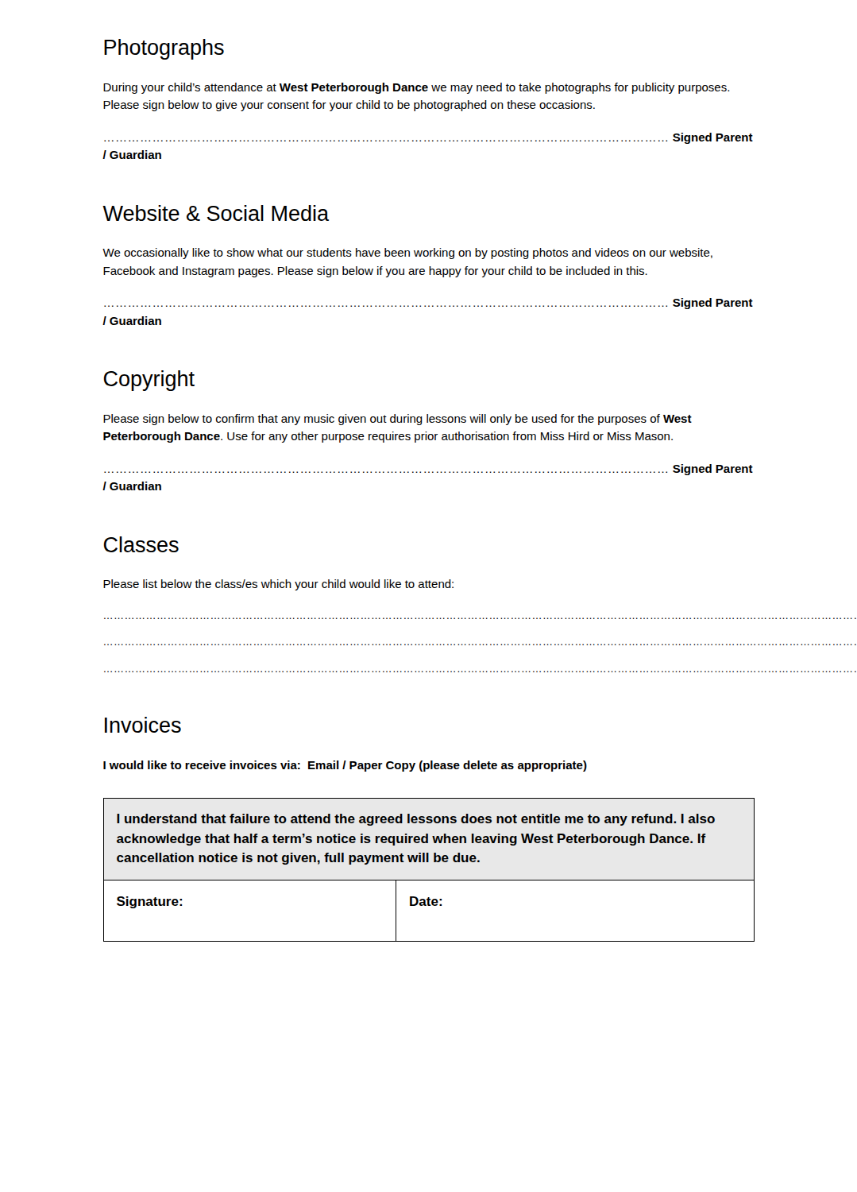Photographs
During your child’s attendance at West Peterborough Dance we may need to take photographs for publicity purposes. Please sign below to give your consent for your child to be photographed on these occasions.
………………………………………………………………………………………………………………………… Signed Parent / Guardian
Website & Social Media
We occasionally like to show what our students have been working on by posting photos and videos on our website, Facebook and Instagram pages. Please sign below if you are happy for your child to be included in this.
………………………………………………………………………………………………………………………… Signed Parent / Guardian
Copyright
Please sign below to confirm that any music given out during lessons will only be used for the purposes of West Peterborough Dance. Use for any other purpose requires prior authorisation from Miss Hird or Miss Mason.
………………………………………………………………………………………………………………………… Signed Parent / Guardian
Classes
Please list below the class/es which your child would like to attend:
……………………………………………………………………………………………………………………………………………………………………………………………
……………………………………………………………………………………………………………………………………………………………………………………………
……………………………………………………………………………………………………………………………………………………………………………………………
Invoices
I would like to receive invoices via: Email / Paper Copy (please delete as appropriate)
| I understand that failure to attend the agreed lessons does not entitle me to any refund. I also acknowledge that half a term’s notice is required when leaving West Peterborough Dance. If cancellation notice is not given, full payment will be due. |
| Signature: | Date: |